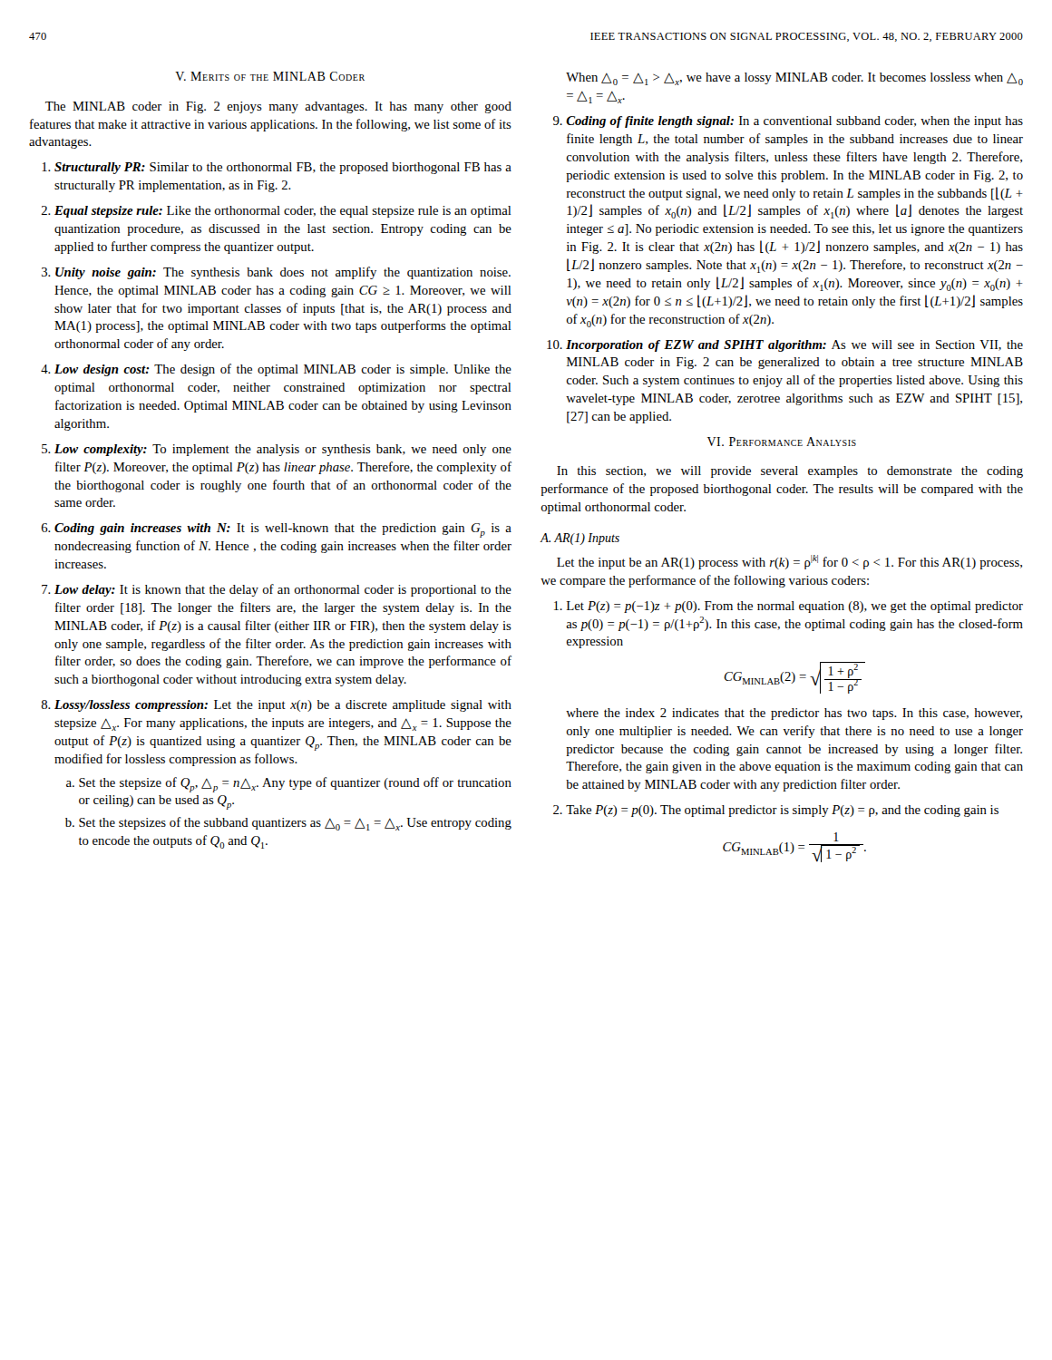470 IEEE TRANSACTIONS ON SIGNAL PROCESSING, VOL. 48, NO. 2, FEBRUARY 2000
V. Merits of the MINLAB Coder
The MINLAB coder in Fig. 2 enjoys many advantages. It has many other good features that make it attractive in various applications. In the following, we list some of its advantages.
Structurally PR: Similar to the orthonormal FB, the proposed biorthogonal FB has a structurally PR implementation, as in Fig. 2.
Equal stepsize rule: Like the orthonormal coder, the equal stepsize rule is an optimal quantization procedure, as discussed in the last section. Entropy coding can be applied to further compress the quantizer output.
Unity noise gain: The synthesis bank does not amplify the quantization noise. Hence, the optimal MINLAB coder has a coding gain CG ≥ 1. Moreover, we will show later that for two important classes of inputs [that is, the AR(1) process and MA(1) process], the optimal MINLAB coder with two taps outperforms the optimal orthonormal coder of any order.
Low design cost: The design of the optimal MINLAB coder is simple. Unlike the optimal orthonormal coder, neither constrained optimization nor spectral factorization is needed. Optimal MINLAB coder can be obtained by using Levinson algorithm.
Low complexity: To implement the analysis or synthesis bank, we need only one filter P(z). Moreover, the optimal P(z) has linear phase. Therefore, the complexity of the biorthogonal coder is roughly one fourth that of an orthonormal coder of the same order.
Coding gain increases with N: It is well-known that the prediction gain Gp is a nondecreasing function of N. Hence , the coding gain increases when the filter order increases.
Low delay: It is known that the delay of an orthonormal coder is proportional to the filter order [18]. The longer the filters are, the larger the system delay is. In the MINLAB coder, if P(z) is a causal filter (either IIR or FIR), then the system delay is only one sample, regardless of the filter order. As the prediction gain increases with filter order, so does the coding gain. Therefore, we can improve the performance of such a biorthogonal coder without introducing extra system delay.
Lossy/lossless compression: Let the input x(n) be a discrete amplitude signal with stepsize △x. For many applications, the inputs are integers, and △x = 1. Suppose the output of P(z) is quantized using a quantizer Qp. Then, the MINLAB coder can be modified for lossless compression as follows.
Set the stepsize of Qp, △p = n△x. Any type of quantizer (round off or truncation or ceiling) can be used as Qp.
Set the stepsizes of the subband quantizers as △0 = △1 = △x. Use entropy coding to encode the outputs of Q0 and Q1.
When △0 = △1 > △x, we have a lossy MINLAB coder. It becomes lossless when △0 = △1 = △x.
Coding of finite length signal: In a conventional subband coder, when the input has finite length L, the total number of samples in the subband increases due to linear convolution with the analysis filters, unless these filters have length 2. Therefore, periodic extension is used to solve this problem. In the MINLAB coder in Fig. 2, to reconstruct the output signal, we need only to retain L samples in the subbands [⌊(L + 1)/2⌋ samples of x0(n) and ⌊L/2⌋ samples of x1(n) where ⌊a⌋ denotes the largest integer ≤ a]. No periodic extension is needed. To see this, let us ignore the quantizers in Fig. 2. It is clear that x(2n) has ⌊(L + 1)/2⌋ nonzero samples, and x(2n − 1) has ⌊L/2⌋ nonzero samples. Note that x1(n) = x(2n − 1). Therefore, to reconstruct x(2n − 1), we need to retain only ⌊L/2⌋ samples of x1(n). Moreover, since y0(n) = x0(n) + v(n) = x(2n) for 0 ≤ n ≤ ⌊(L+1)/2⌋, we need to retain only the first ⌊(L+1)/2⌋ samples of x0(n) for the reconstruction of x(2n).
Incorporation of EZW and SPIHT algorithm: As we will see in Section VII, the MINLAB coder in Fig. 2 can be generalized to obtain a tree structure MINLAB coder. Such a system continues to enjoy all of the properties listed above. Using this wavelet-type MINLAB coder, zerotree algorithms such as EZW and SPIHT [15], [27] can be applied.
VI. Performance Analysis
In this section, we will provide several examples to demonstrate the coding performance of the proposed biorthogonal coder. The results will be compared with the optimal orthonormal coder.
A. AR(1) Inputs
Let the input be an AR(1) process with r(k) = ρ|k| for 0 < ρ < 1. For this AR(1) process, we compare the performance of the following various coders:
Let P(z) = p(−1)z + p(0). From the normal equation (8), we get the optimal predictor as p(0) = p(−1) = ρ/(1+ρ2). In this case, the optimal coding gain has the closed-form expression
CGMINLAB(2) = √ 1 + ρ2 1 − ρ2
where the index 2 indicates that the predictor has two taps. In this case, however, only one multiplier is needed. We can verify that there is no need to use a longer predictor because the coding gain cannot be increased by using a longer filter. Therefore, the gain given in the above equation is the maximum coding gain that can be attained by MINLAB coder with any prediction filter order.
Take P(z) = p(0). The optimal predictor is simply P(z) = ρ, and the coding gain is
CGMINLAB(1) = 1 √1 − ρ2 .